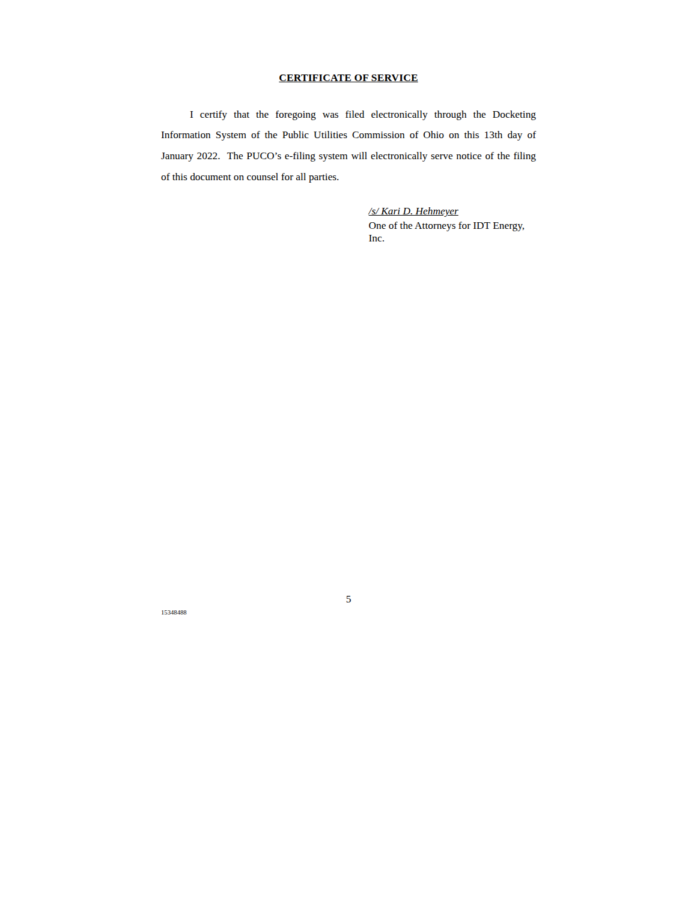CERTIFICATE OF SERVICE
I certify that the foregoing was filed electronically through the Docketing Information System of the Public Utilities Commission of Ohio on this 13th day of January 2022. The PUCO’s e-filing system will electronically serve notice of the filing of this document on counsel for all parties.
/s/ Kari D. Hehmeyer One of the Attorneys for IDT Energy, Inc.
5
15348488